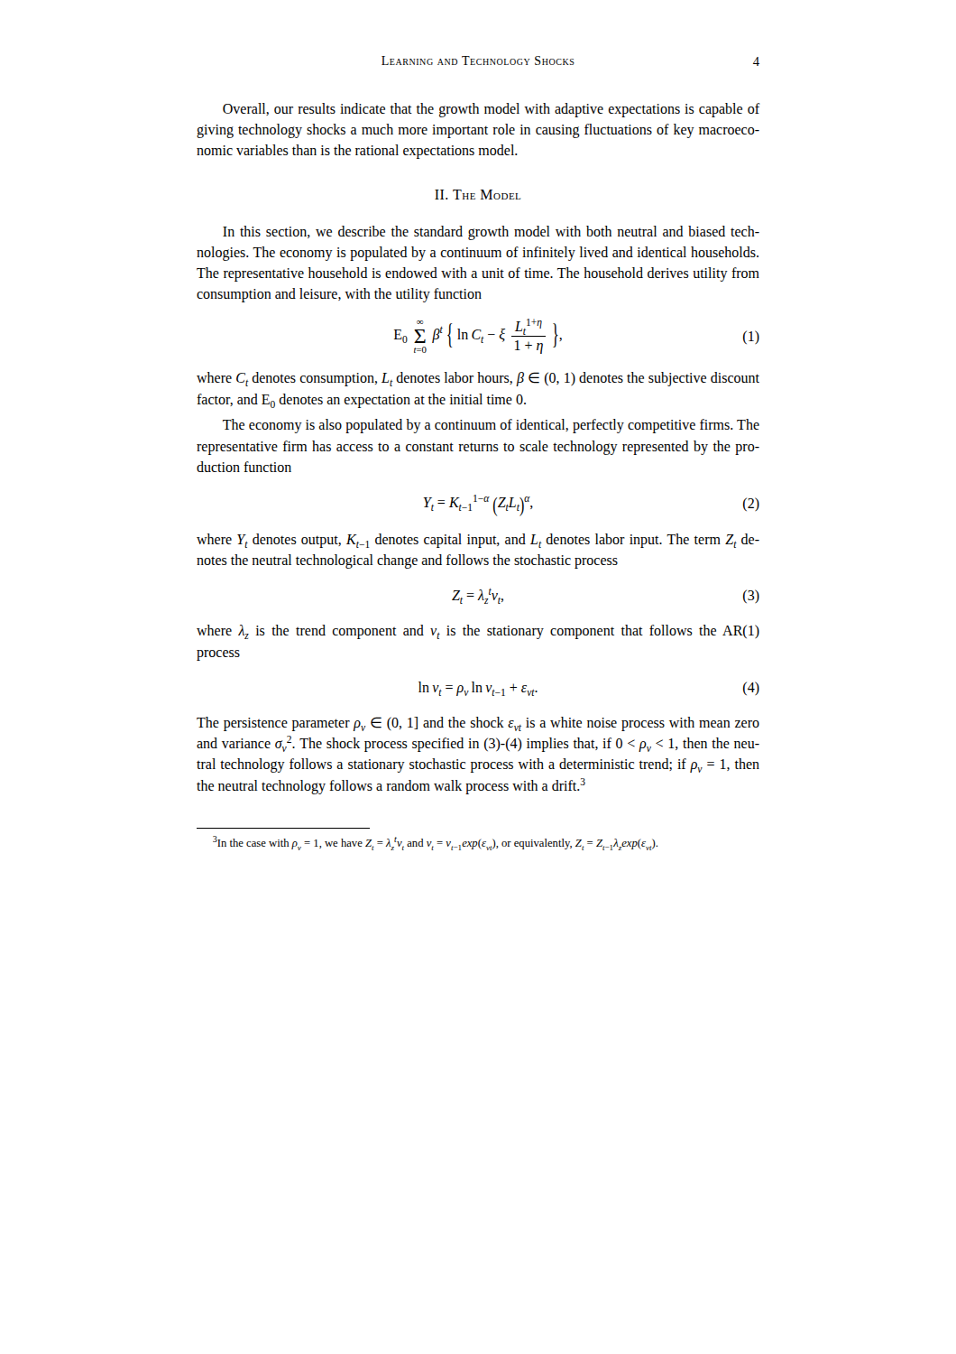Learning and Technology Shocks 4
Overall, our results indicate that the growth model with adaptive expectations is capable of giving technology shocks a much more important role in causing fluctuations of key macroeconomic variables than is the rational expectations model.
II. The Model
In this section, we describe the standard growth model with both neutral and biased technologies. The economy is populated by a continuum of infinitely lived and identical households. The representative household is endowed with a unit of time. The household derives utility from consumption and leisure, with the utility function
E0 Σ∞t=0 βt { ln Ct − ξ Lt1+η 1 + η }, (1)
where Ct denotes consumption, Lt denotes labor hours, β ∈ (0, 1) denotes the subjective discount factor, and E0 denotes an expectation at the initial time 0.
The economy is also populated by a continuum of identical, perfectly competitive firms. The representative firm has access to a constant returns to scale technology represented by the production function
Yt = Kt−11−α (ZtLt)α, (2)
where Yt denotes output, Kt−1 denotes capital input, and Lt denotes labor input. The term Zt denotes the neutral technological change and follows the stochastic process
Zt = λztνt, (3)
where λz is the trend component and νt is the stationary component that follows the AR(1) process
ln νt = ρν ln νt−1 + ενt. (4)
The persistence parameter ρν ∈ (0, 1] and the shock ενt is a white noise process with mean zero and variance σν2. The shock process specified in (3)-(4) implies that, if 0 < ρν < 1, then the neutral technology follows a stationary stochastic process with a deterministic trend; if ρν = 1, then the neutral technology follows a random walk process with a drift.3
3In the case with ρν = 1, we have Zt = λztνt and νt = νt−1exp(ενt), or equivalently, Zt = Zt−1λzexp(ενt).